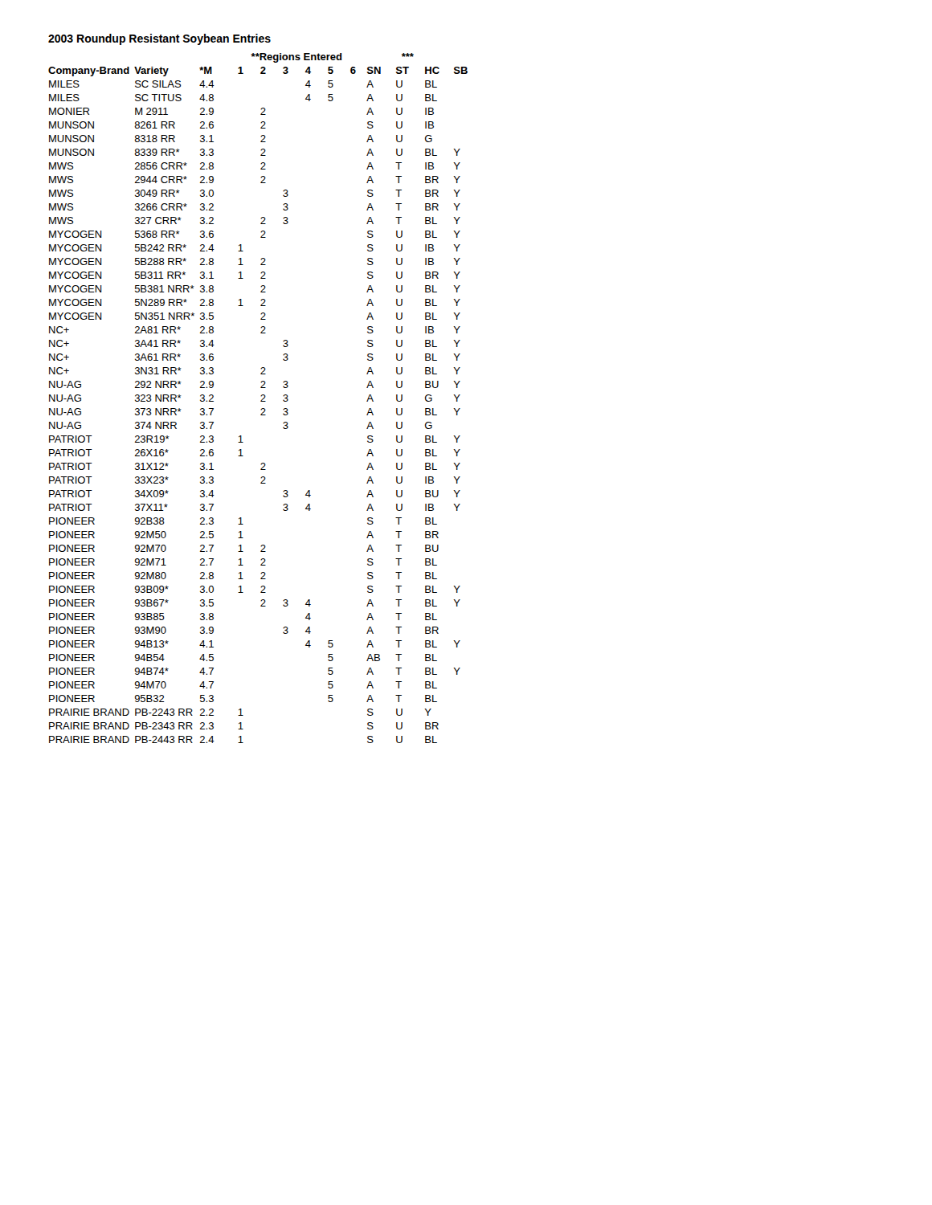2003 Roundup Resistant Soybean Entries
| | | | **Regions Entered | | *** | | |
| --- | --- | --- | --- | --- | --- | --- | --- |
| Company-Brand | Variety | *M | 1 | 2 | 3 | 4 | 5 | 6 | SN | ST | HC | SB |
| MILES | SC SILAS | 4.4 | | | | 4 | 5 | | A | U | BL | |
| MILES | SC TITUS | 4.8 | | | | 4 | 5 | | A | U | BL | |
| MONIER | M 2911 | 2.9 | | 2 | | | | | A | U | IB | |
| MUNSON | 8261 RR | 2.6 | | 2 | | | | | S | U | IB | |
| MUNSON | 8318 RR | 3.1 | | 2 | | | | | A | U | G | |
| MUNSON | 8339 RR* | 3.3 | | 2 | | | | | A | U | BL | Y |
| MWS | 2856 CRR* | 2.8 | | 2 | | | | | A | T | IB | Y |
| MWS | 2944 CRR* | 2.9 | | 2 | | | | | A | T | BR | Y |
| MWS | 3049 RR* | 3.0 | | | 3 | | | | S | T | BR | Y |
| MWS | 3266 CRR* | 3.2 | | | 3 | | | | A | T | BR | Y |
| MWS | 327 CRR* | 3.2 | | 2 | 3 | | | | A | T | BL | Y |
| MYCOGEN | 5368 RR* | 3.6 | | 2 | | | | | S | U | BL | Y |
| MYCOGEN | 5B242 RR* | 2.4 | 1 | | | | | | S | U | IB | Y |
| MYCOGEN | 5B288 RR* | 2.8 | 1 | 2 | | | | | S | U | IB | Y |
| MYCOGEN | 5B311 RR* | 3.1 | 1 | 2 | | | | | S | U | BR | Y |
| MYCOGEN | 5B381 NRR* | 3.8 | | 2 | | | | | A | U | BL | Y |
| MYCOGEN | 5N289 RR* | 2.8 | 1 | 2 | | | | | A | U | BL | Y |
| MYCOGEN | 5N351 NRR* | 3.5 | | 2 | | | | | A | U | BL | Y |
| NC+ | 2A81 RR* | 2.8 | | 2 | | | | | S | U | IB | Y |
| NC+ | 3A41 RR* | 3.4 | | | 3 | | | | S | U | BL | Y |
| NC+ | 3A61 RR* | 3.6 | | | 3 | | | | S | U | BL | Y |
| NC+ | 3N31 RR* | 3.3 | | 2 | | | | | A | U | BL | Y |
| NU-AG | 292 NRR* | 2.9 | | 2 | 3 | | | | A | U | BU | Y |
| NU-AG | 323 NRR* | 3.2 | | 2 | 3 | | | | A | U | G | Y |
| NU-AG | 373 NRR* | 3.7 | | 2 | 3 | | | | A | U | BL | Y |
| NU-AG | 374 NRR | 3.7 | | | 3 | | | | A | U | G | |
| PATRIOT | 23R19* | 2.3 | 1 | | | | | | S | U | BL | Y |
| PATRIOT | 26X16* | 2.6 | 1 | | | | | | A | U | BL | Y |
| PATRIOT | 31X12* | 3.1 | | 2 | | | | | A | U | BL | Y |
| PATRIOT | 33X23* | 3.3 | | 2 | | | | | A | U | IB | Y |
| PATRIOT | 34X09* | 3.4 | | | 3 | 4 | | | A | U | BU | Y |
| PATRIOT | 37X11* | 3.7 | | | 3 | 4 | | | A | U | IB | Y |
| PIONEER | 92B38 | 2.3 | 1 | | | | | | S | T | BL | |
| PIONEER | 92M50 | 2.5 | 1 | | | | | | A | T | BR | |
| PIONEER | 92M70 | 2.7 | 1 | 2 | | | | | A | T | BU | |
| PIONEER | 92M71 | 2.7 | 1 | 2 | | | | | S | T | BL | |
| PIONEER | 92M80 | 2.8 | 1 | 2 | | | | | S | T | BL | |
| PIONEER | 93B09* | 3.0 | 1 | 2 | | | | | S | T | BL | Y |
| PIONEER | 93B67* | 3.5 | | 2 | 3 | 4 | | | A | T | BL | Y |
| PIONEER | 93B85 | 3.8 | | | | 4 | | | A | T | BL | |
| PIONEER | 93M90 | 3.9 | | | 3 | 4 | | | A | T | BR | |
| PIONEER | 94B13* | 4.1 | | | | 4 | 5 | | A | T | BL | Y |
| PIONEER | 94B54 | 4.5 | | | | | 5 | | AB | T | BL | |
| PIONEER | 94B74* | 4.7 | | | | | 5 | | A | T | BL | Y |
| PIONEER | 94M70 | 4.7 | | | | | 5 | | A | T | BL | |
| PIONEER | 95B32 | 5.3 | | | | | 5 | | A | T | BL | |
| PRAIRIE BRAND | PB-2243 RR | 2.2 | 1 | | | | | | S | U | Y | |
| PRAIRIE BRAND | PB-2343 RR | 2.3 | 1 | | | | | | S | U | BR | |
| PRAIRIE BRAND | PB-2443 RR | 2.4 | 1 | | | | | | S | U | BL | |